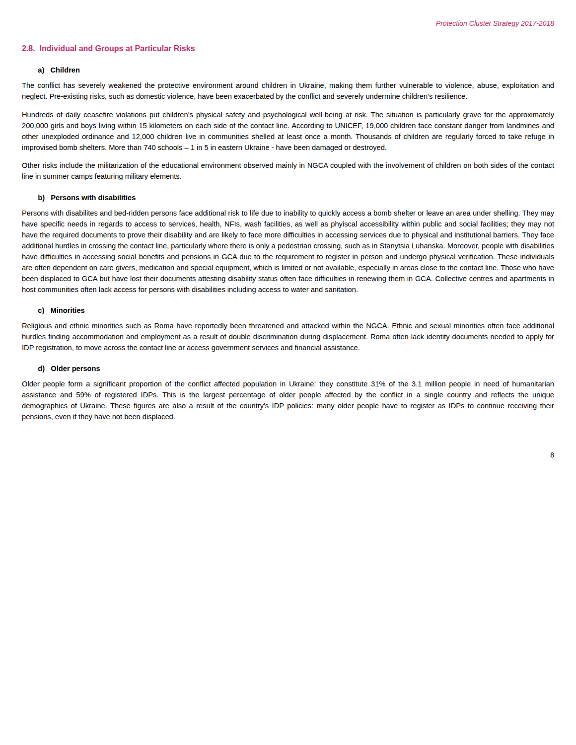Protection Cluster Strategy 2017-2018
2.8. Individual and Groups at Particular Risks
a) Children
The conflict has severely weakened the protective environment around children in Ukraine, making them further vulnerable to violence, abuse, exploitation and neglect. Pre-existing risks, such as domestic violence, have been exacerbated by the conflict and severely undermine children's resilience.
Hundreds of daily ceasefire violations put children's physical safety and psychological well-being at risk. The situation is particularly grave for the approximately 200,000 girls and boys living within 15 kilometers on each side of the contact line. According to UNICEF, 19,000 children face constant danger from landmines and other unexploded ordinance and 12,000 children live in communities shelled at least once a month. Thousands of children are regularly forced to take refuge in improvised bomb shelters. More than 740 schools – 1 in 5 in eastern Ukraine - have been damaged or destroyed.
Other risks include the militarization of the educational environment observed mainly in NGCA coupled with the involvement of children on both sides of the contact line in summer camps featuring military elements.
b) Persons with disabilities
Persons with disabilites and bed-ridden persons face additional risk to life due to inability to quickly access a bomb shelter or leave an area under shelling. They may have specific needs in regards to access to services, health, NFIs, wash facilities, as well as phyiscal accessibility within public and social facilities; they may not have the required documents to prove their disability and are likely to face more difficulties in accessing services due to physical and institutional barriers. They face additional hurdles in crossing the contact line, particularly where there is only a pedestrian crossing, such as in Stanytsia Luhanska. Moreover, people with disabilities have difficulties in accessing social benefits and pensions in GCA due to the requirement to register in person and undergo physical verification. These individuals are often dependent on care givers, medication and special equipment, which is limited or not available, especially in areas close to the contact line. Those who have been displaced to GCA but have lost their documents attesting disability status often face difficulties in renewing them in GCA. Collective centres and apartments in host communities often lack access for persons with disabilities including access to water and sanitation.
c) Minorities
Religious and ethnic minorities such as Roma have reportedly been threatened and attacked within the NGCA. Ethnic and sexual minorities often face additional hurdles finding accommodation and employment as a result of double discrimination during displacement. Roma often lack identity documents needed to apply for IDP registration, to move across the contact line or access government services and financial assistance.
d) Older persons
Older people form a significant proportion of the conflict affected population in Ukraine: they constitute 31% of the 3.1 million people in need of humanitarian assistance and 59% of registered IDPs. This is the largest percentage of older people affected by the conflict in a single country and reflects the unique demographics of Ukraine. These figures are also a result of the country's IDP policies: many older people have to register as IDPs to continue receiving their pensions, even if they have not been displaced.
8